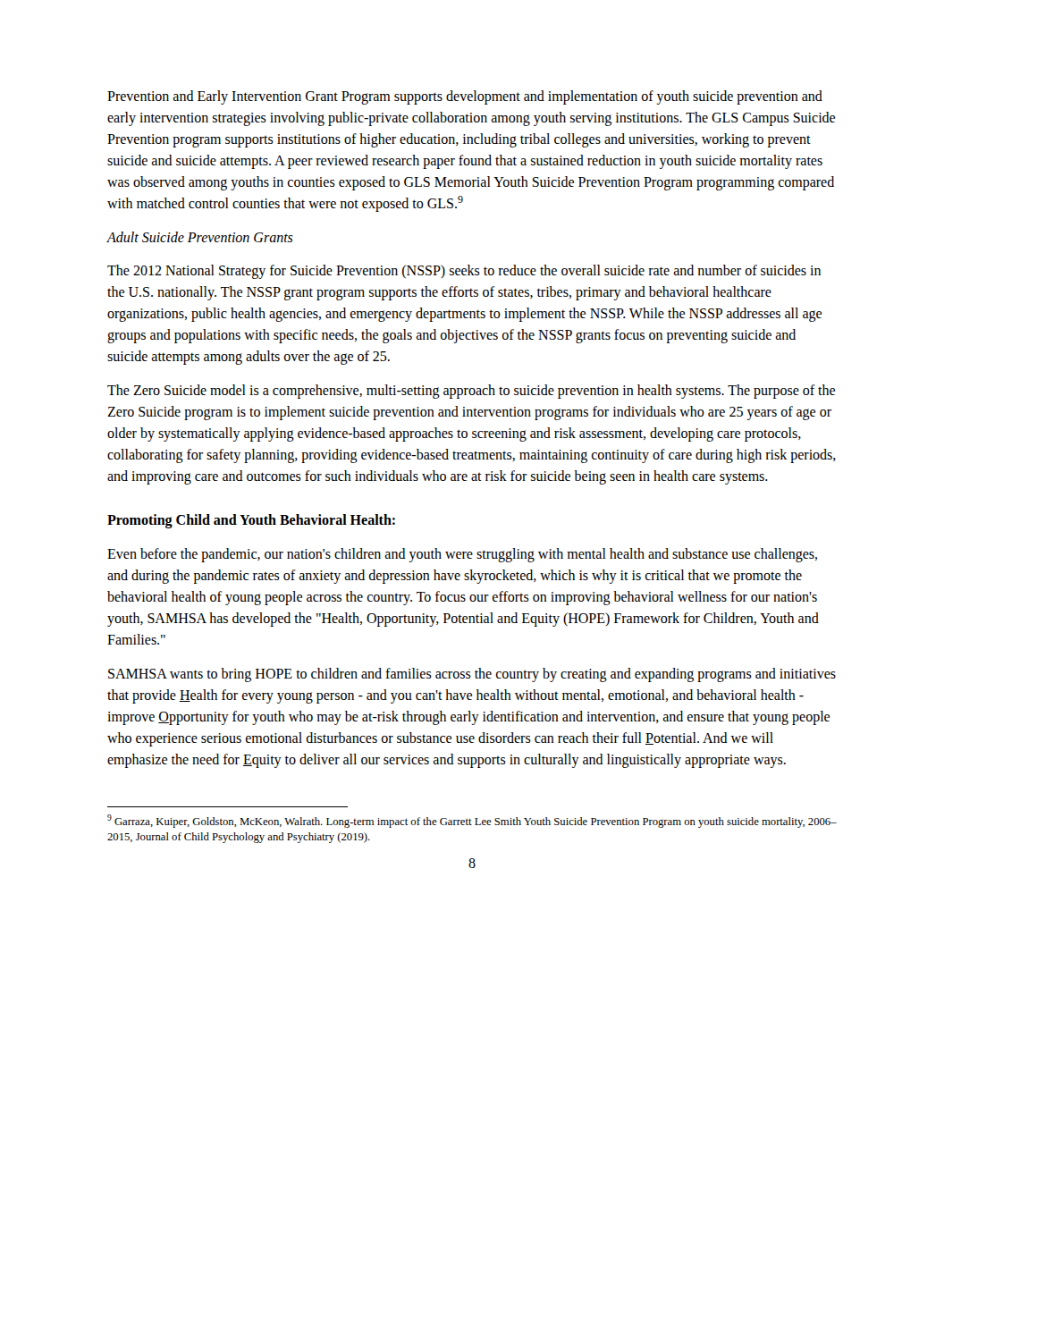Prevention and Early Intervention Grant Program supports development and implementation of youth suicide prevention and early intervention strategies involving public-private collaboration among youth serving institutions. The GLS Campus Suicide Prevention program supports institutions of higher education, including tribal colleges and universities, working to prevent suicide and suicide attempts. A peer reviewed research paper found that a sustained reduction in youth suicide mortality rates was observed among youths in counties exposed to GLS Memorial Youth Suicide Prevention Program programming compared with matched control counties that were not exposed to GLS.9
Adult Suicide Prevention Grants
The 2012 National Strategy for Suicide Prevention (NSSP) seeks to reduce the overall suicide rate and number of suicides in the U.S. nationally. The NSSP grant program supports the efforts of states, tribes, primary and behavioral healthcare organizations, public health agencies, and emergency departments to implement the NSSP. While the NSSP addresses all age groups and populations with specific needs, the goals and objectives of the NSSP grants focus on preventing suicide and suicide attempts among adults over the age of 25.
The Zero Suicide model is a comprehensive, multi-setting approach to suicide prevention in health systems. The purpose of the Zero Suicide program is to implement suicide prevention and intervention programs for individuals who are 25 years of age or older by systematically applying evidence-based approaches to screening and risk assessment, developing care protocols, collaborating for safety planning, providing evidence-based treatments, maintaining continuity of care during high risk periods, and improving care and outcomes for such individuals who are at risk for suicide being seen in health care systems.
Promoting Child and Youth Behavioral Health:
Even before the pandemic, our nation's children and youth were struggling with mental health and substance use challenges, and during the pandemic rates of anxiety and depression have skyrocketed, which is why it is critical that we promote the behavioral health of young people across the country. To focus our efforts on improving behavioral wellness for our nation's youth, SAMHSA has developed the "Health, Opportunity, Potential and Equity (HOPE) Framework for Children, Youth and Families."
SAMHSA wants to bring HOPE to children and families across the country by creating and expanding programs and initiatives that provide Health for every young person - and you can't have health without mental, emotional, and behavioral health - improve Opportunity for youth who may be at-risk through early identification and intervention, and ensure that young people who experience serious emotional disturbances or substance use disorders can reach their full Potential. And we will emphasize the need for Equity to deliver all our services and supports in culturally and linguistically appropriate ways.
9 Garraza, Kuiper, Goldston, McKeon, Walrath. Long-term impact of the Garrett Lee Smith Youth Suicide Prevention Program on youth suicide mortality, 2006–2015, Journal of Child Psychology and Psychiatry (2019).
8